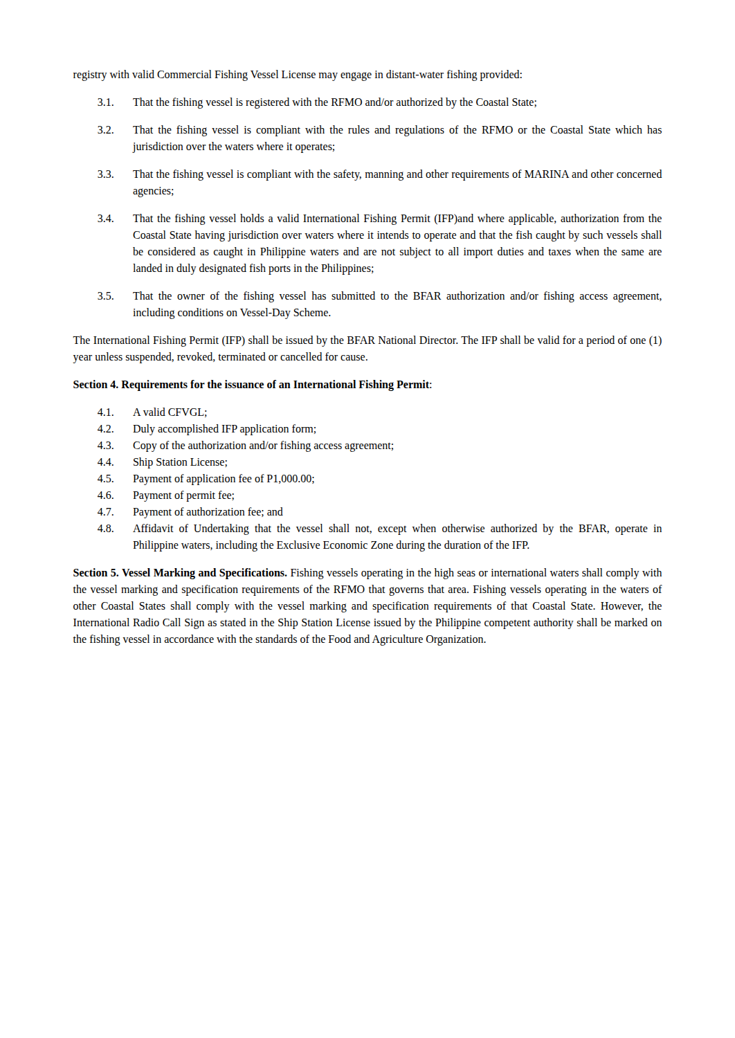registry with valid Commercial Fishing Vessel License may engage in distant-water fishing provided:
3.1. That the fishing vessel is registered with the RFMO and/or authorized by the Coastal State;
3.2. That the fishing vessel is compliant with the rules and regulations of the RFMO or the Coastal State which has jurisdiction over the waters where it operates;
3.3. That the fishing vessel is compliant with the safety, manning and other requirements of MARINA and other concerned agencies;
3.4. That the fishing vessel holds a valid International Fishing Permit (IFP)and where applicable, authorization from the Coastal State having jurisdiction over waters where it intends to operate and that the fish caught by such vessels shall be considered as caught in Philippine waters and are not subject to all import duties and taxes when the same are landed in duly designated fish ports in the Philippines;
3.5. That the owner of the fishing vessel has submitted to the BFAR authorization and/or fishing access agreement, including conditions on Vessel-Day Scheme.
The International Fishing Permit (IFP) shall be issued by the BFAR National Director. The IFP shall be valid for a period of one (1) year unless suspended, revoked, terminated or cancelled for cause.
Section 4. Requirements for the issuance of an International Fishing Permit:
4.1. A valid CFVGL;
4.2. Duly accomplished IFP application form;
4.3. Copy of the authorization and/or fishing access agreement;
4.4. Ship Station License;
4.5. Payment of application fee of P1,000.00;
4.6. Payment of permit fee;
4.7. Payment of authorization fee; and
4.8. Affidavit of Undertaking that the vessel shall not, except when otherwise authorized by the BFAR, operate in Philippine waters, including the Exclusive Economic Zone during the duration of the IFP.
Section 5. Vessel Marking and Specifications. Fishing vessels operating in the high seas or international waters shall comply with the vessel marking and specification requirements of the RFMO that governs that area. Fishing vessels operating in the waters of other Coastal States shall comply with the vessel marking and specification requirements of that Coastal State. However, the International Radio Call Sign as stated in the Ship Station License issued by the Philippine competent authority shall be marked on the fishing vessel in accordance with the standards of the Food and Agriculture Organization.